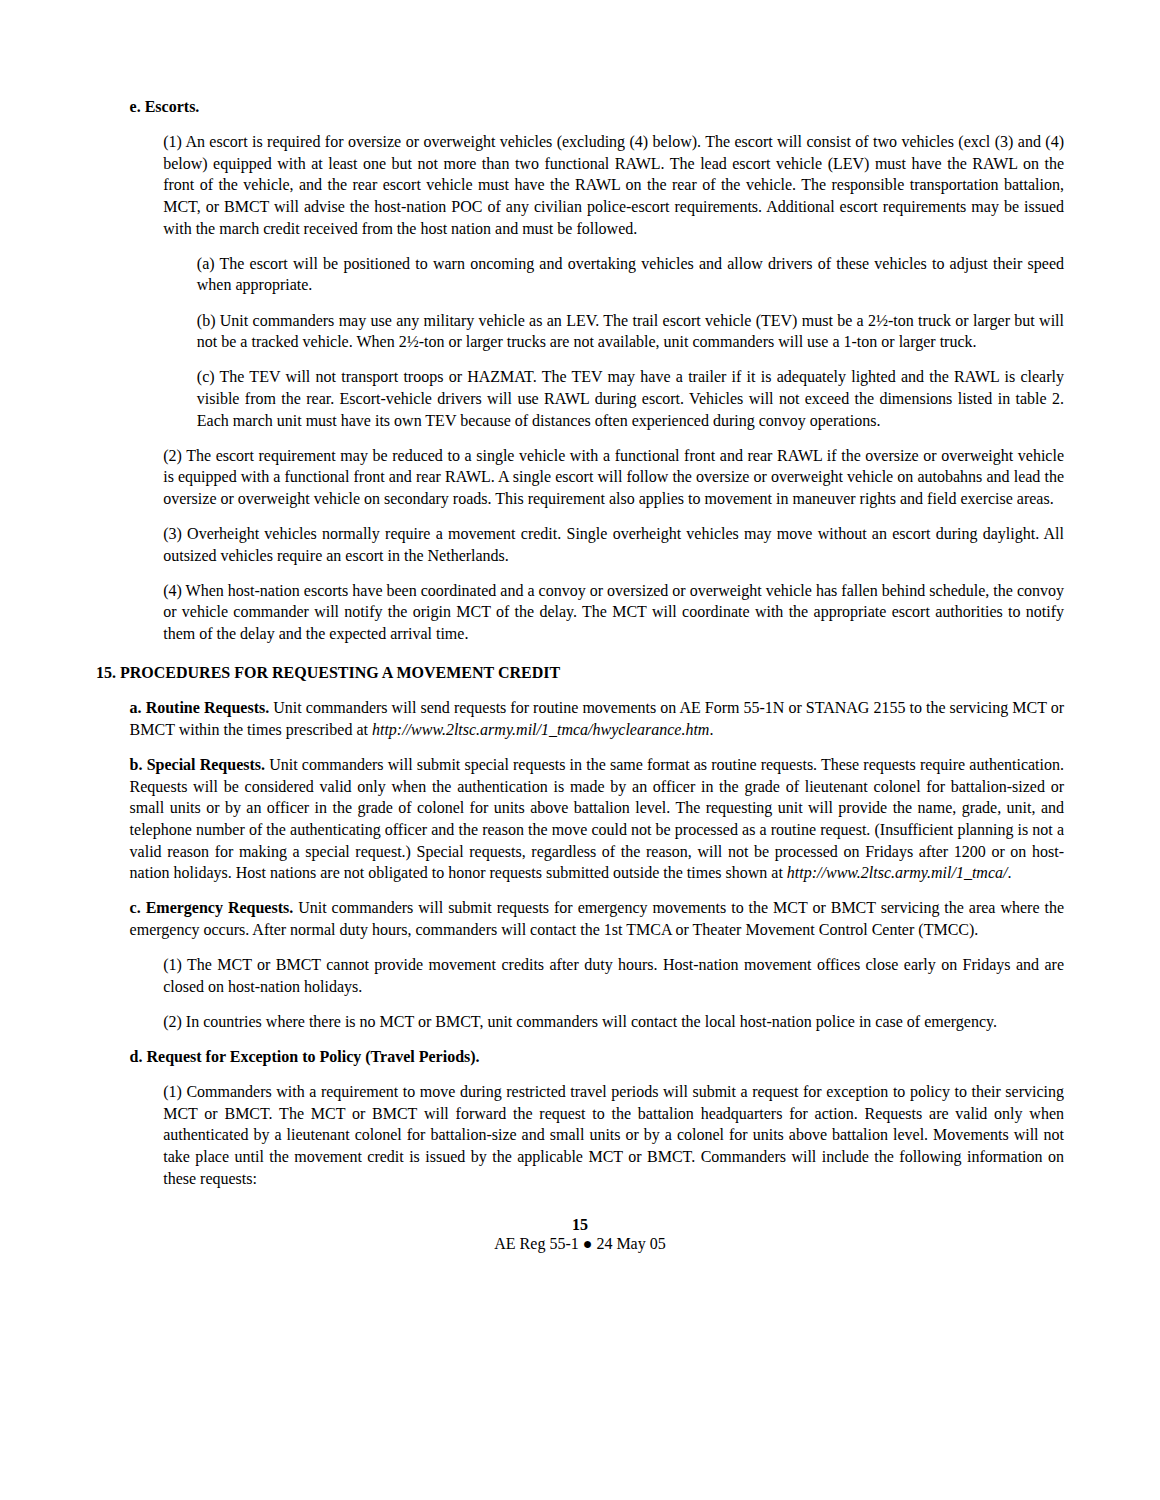e. Escorts.
(1) An escort is required for oversize or overweight vehicles (excluding (4) below). The escort will consist of two vehicles (excl (3) and (4) below) equipped with at least one but not more than two functional RAWL. The lead escort vehicle (LEV) must have the RAWL on the front of the vehicle, and the rear escort vehicle must have the RAWL on the rear of the vehicle. The responsible transportation battalion, MCT, or BMCT will advise the host-nation POC of any civilian police-escort requirements. Additional escort requirements may be issued with the march credit received from the host nation and must be followed.
(a) The escort will be positioned to warn oncoming and overtaking vehicles and allow drivers of these vehicles to adjust their speed when appropriate.
(b) Unit commanders may use any military vehicle as an LEV. The trail escort vehicle (TEV) must be a 2½-ton truck or larger but will not be a tracked vehicle. When 2½-ton or larger trucks are not available, unit commanders will use a 1-ton or larger truck.
(c) The TEV will not transport troops or HAZMAT. The TEV may have a trailer if it is adequately lighted and the RAWL is clearly visible from the rear. Escort-vehicle drivers will use RAWL during escort. Vehicles will not exceed the dimensions listed in table 2. Each march unit must have its own TEV because of distances often experienced during convoy operations.
(2) The escort requirement may be reduced to a single vehicle with a functional front and rear RAWL if the oversize or overweight vehicle is equipped with a functional front and rear RAWL. A single escort will follow the oversize or overweight vehicle on autobahns and lead the oversize or overweight vehicle on secondary roads. This requirement also applies to movement in maneuver rights and field exercise areas.
(3) Overheight vehicles normally require a movement credit. Single overheight vehicles may move without an escort during daylight. All outsized vehicles require an escort in the Netherlands.
(4) When host-nation escorts have been coordinated and a convoy or oversized or overweight vehicle has fallen behind schedule, the convoy or vehicle commander will notify the origin MCT of the delay. The MCT will coordinate with the appropriate escort authorities to notify them of the delay and the expected arrival time.
15. PROCEDURES FOR REQUESTING A MOVEMENT CREDIT
a. Routine Requests. Unit commanders will send requests for routine movements on AE Form 55-1N or STANAG 2155 to the servicing MCT or BMCT within the times prescribed at http://www.2ltsc.army.mil/1_tmca/hwyclearance.htm.
b. Special Requests. Unit commanders will submit special requests in the same format as routine requests. These requests require authentication. Requests will be considered valid only when the authentication is made by an officer in the grade of lieutenant colonel for battalion-sized or small units or by an officer in the grade of colonel for units above battalion level. The requesting unit will provide the name, grade, unit, and telephone number of the authenticating officer and the reason the move could not be processed as a routine request. (Insufficient planning is not a valid reason for making a special request.) Special requests, regardless of the reason, will not be processed on Fridays after 1200 or on host-nation holidays. Host nations are not obligated to honor requests submitted outside the times shown at http://www.2ltsc.army.mil/1_tmca/.
c. Emergency Requests. Unit commanders will submit requests for emergency movements to the MCT or BMCT servicing the area where the emergency occurs. After normal duty hours, commanders will contact the 1st TMCA or Theater Movement Control Center (TMCC).
(1) The MCT or BMCT cannot provide movement credits after duty hours. Host-nation movement offices close early on Fridays and are closed on host-nation holidays.
(2) In countries where there is no MCT or BMCT, unit commanders will contact the local host-nation police in case of emergency.
d. Request for Exception to Policy (Travel Periods).
(1) Commanders with a requirement to move during restricted travel periods will submit a request for exception to policy to their servicing MCT or BMCT. The MCT or BMCT will forward the request to the battalion headquarters for action. Requests are valid only when authenticated by a lieutenant colonel for battalion-size and small units or by a colonel for units above battalion level. Movements will not take place until the movement credit is issued by the applicable MCT or BMCT. Commanders will include the following information on these requests:
15
AE Reg 55-1 ● 24 May 05